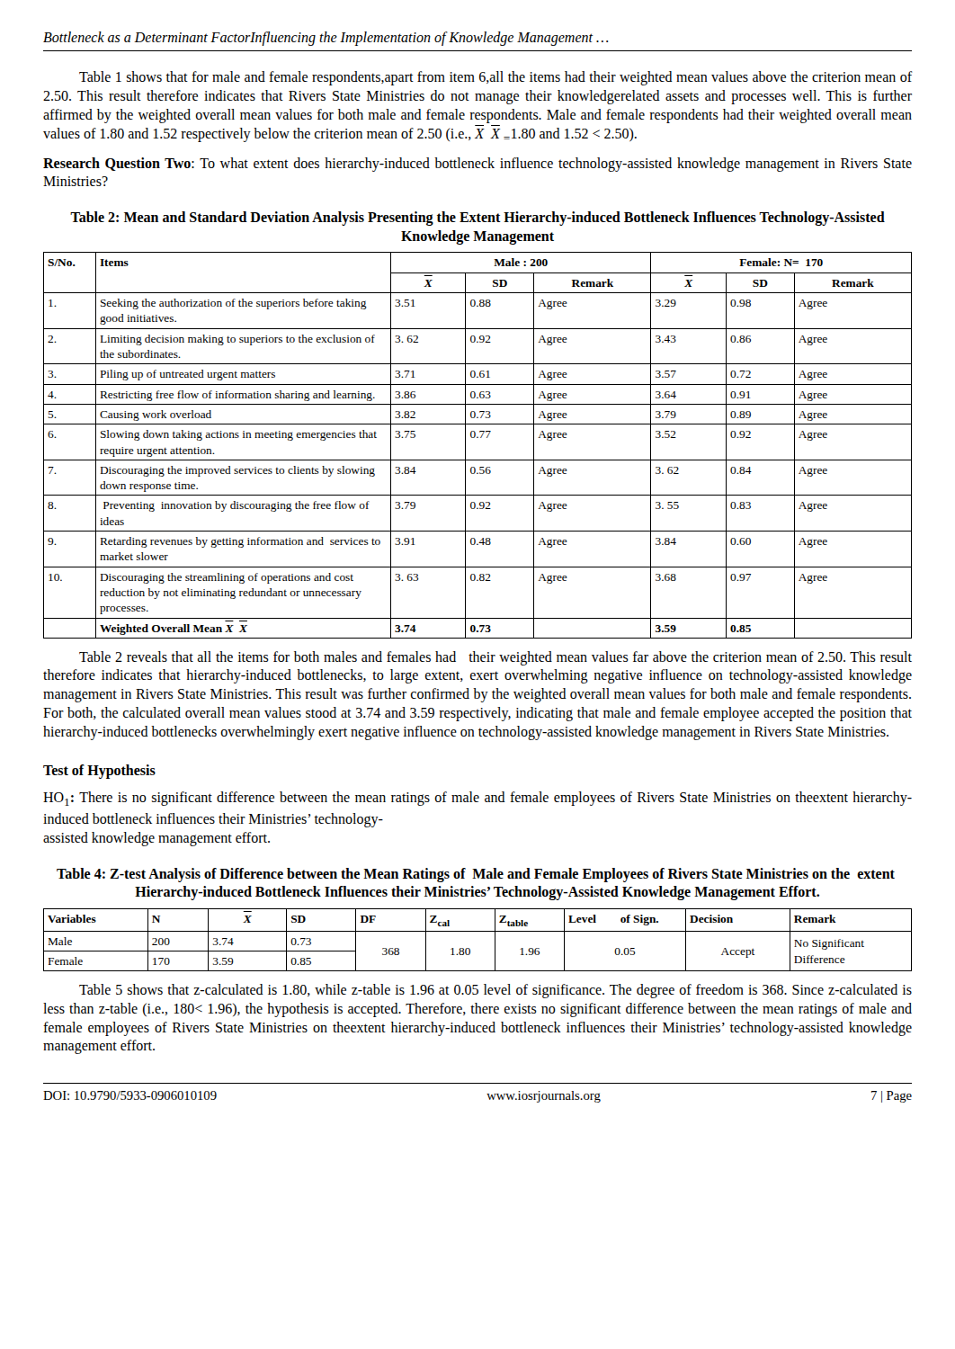Bottleneck as a Determinant FactorInfluencing the Implementation of Knowledge Management …
Table 1 shows that for male and female respondents,apart from item 6,all the items had their weighted mean values above the criterion mean of 2.50. This result therefore indicates that Rivers State Ministries do not manage their knowledgerelated assets and processes well. This is further affirmed by the weighted overall mean values for both male and female respondents. Male and female respondents had their weighted overall mean values of 1.80 and 1.52 respectively below the criterion mean of 2.50 (i.e., X X =1.80 and 1.52 < 2.50).
Research Question Two: To what extent does hierarchy-induced bottleneck influence technology-assisted knowledge management in Rivers State Ministries?
Table 2: Mean and Standard Deviation Analysis Presenting the Extent Hierarchy-induced Bottleneck Influences Technology-Assisted Knowledge Management
| S/No. | Items | Male : 200 | Female: N= 170 |
| --- | --- | --- | --- |
| X | SD | Remark | X | SD | Remark |
| 1. | Seeking the authorization of the superiors before taking good initiatives. | 3.51 | 0.88 | Agree | 3.29 | 0.98 | Agree |
| 2. | Limiting decision making to superiors to the exclusion of the subordinates. | 3. 62 | 0.92 | Agree | 3.43 | 0.86 | Agree |
| 3. | Piling up of untreated urgent matters | 3.71 | 0.61 | Agree | 3.57 | 0.72 | Agree |
| 4. | Restricting free flow of information sharing and learning. | 3.86 | 0.63 | Agree | 3.64 | 0.91 | Agree |
| 5. | Causing work overload | 3.82 | 0.73 | Agree | 3.79 | 0.89 | Agree |
| 6. | Slowing down taking actions in meeting emergencies that require urgent attention. | 3.75 | 0.77 | Agree | 3.52 | 0.92 | Agree |
| 7. | Discouraging the improved services to clients by slowing down response time. | 3.84 | 0.56 | Agree | 3. 62 | 0.84 | Agree |
| 8. | Preventing innovation by discouraging the free flow of ideas | 3.79 | 0.92 | Agree | 3. 55 | 0.83 | Agree |
| 9. | Retarding revenues by getting information and services to market slower | 3.91 | 0.48 | Agree | 3.84 | 0.60 | Agree |
| 10. | Discouraging the streamlining of operations and cost reduction by not eliminating redundant or unnecessary processes. | 3. 63 | 0.82 | Agree | 3.68 | 0.97 | Agree |
| | Weighted Overall Mean X X | 3.74 | 0.73 | | 3.59 | 0.85 | |
Table 2 reveals that all the items for both males and females had their weighted mean values far above the criterion mean of 2.50. This result therefore indicates that hierarchy-induced bottlenecks, to large extent, exert overwhelming negative influence on technology-assisted knowledge management in Rivers State Ministries. This result was further confirmed by the weighted overall mean values for both male and female respondents. For both, the calculated overall mean values stood at 3.74 and 3.59 respectively, indicating that male and female employee accepted the position that hierarchy-induced bottlenecks overwhelmingly exert negative influence on technology-assisted knowledge management in Rivers State Ministries.
Test of Hypothesis
HO1: There is no significant difference between the mean ratings of male and female employees of Rivers State Ministries on theextent hierarchy-induced bottleneck influences their Ministries’ technology-
assisted knowledge management effort.
Table 4: Z-test Analysis of Difference between the Mean Ratings of Male and Female Employees of Rivers State Ministries on the extent Hierarchy-induced Bottleneck Influences their Ministries’ Technology-Assisted Knowledge Management Effort.
| Variables | N | X | SD | DF | Z cal | Z table | Level of Sign. | Decision | Remark |
| --- | --- | --- | --- | --- | --- | --- | --- | --- | --- |
| Male | 200 | 3.74 | 0.73 | 368 | 1.80 | 1.96 | 0.05 | Accept | No Significant Difference |
| Female | 170 | 3.59 | 0.85 |
Table 5 shows that z-calculated is 1.80, while z-table is 1.96 at 0.05 level of significance. The degree of freedom is 368. Since z-calculated is less than z-table (i.e., 180< 1.96), the hypothesis is accepted. Therefore, there exists no significant difference between the mean ratings of male and female employees of Rivers State Ministries on theextent hierarchy-induced bottleneck influences their Ministries’ technology-assisted knowledge management effort.
DOI: 10.9790/5933-0906010109 www.iosrjournals.org 7 | Page